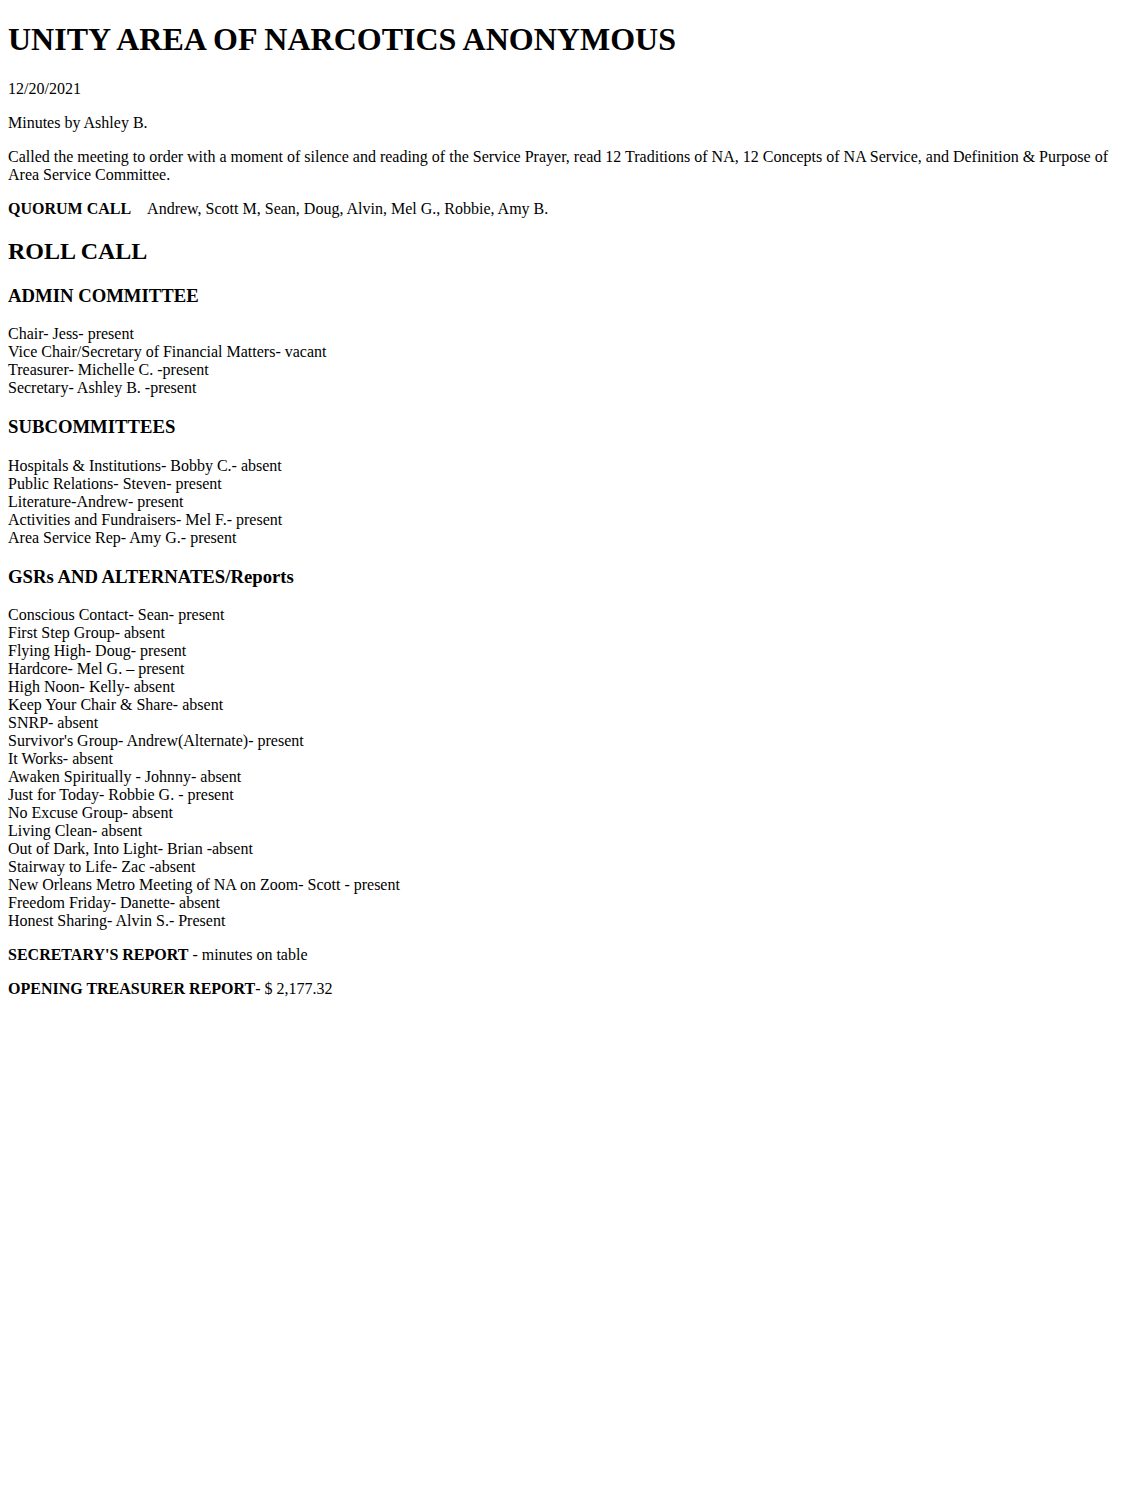UNITY AREA OF NARCOTICS ANONYMOUS
12/20/2021
Minutes by Ashley B.
Called the meeting to order with a moment of silence and reading of the Service Prayer, read 12 Traditions of NA, 12 Concepts of NA Service, and Definition & Purpose of Area Service Committee.
QUORUM CALL Andrew, Scott M, Sean, Doug, Alvin, Mel G., Robbie, Amy B.
ROLL CALL
ADMIN COMMITTEE
Chair- Jess- present
Vice Chair/Secretary of Financial Matters- vacant
Treasurer- Michelle C. -present
Secretary- Ashley B. -present
SUBCOMMITTEES
Hospitals & Institutions- Bobby C.- absent
Public Relations- Steven- present
Literature-Andrew- present
Activities and Fundraisers- Mel F.- present
Area Service Rep- Amy G.- present
GSRs AND ALTERNATES/Reports
Conscious Contact- Sean- present
First Step Group- absent
Flying High- Doug- present
Hardcore- Mel G. – present
High Noon- Kelly- absent
Keep Your Chair & Share- absent
SNRP- absent
Survivor's Group- Andrew(Alternate)- present
It Works- absent
Awaken Spiritually - Johnny- absent
Just for Today- Robbie G. - present
No Excuse Group- absent
Living Clean- absent
Out of Dark, Into Light- Brian -absent
Stairway to Life- Zac -absent
New Orleans Metro Meeting of NA on Zoom- Scott - present
Freedom Friday- Danette- absent
Honest Sharing- Alvin S.- Present
SECRETARY'S REPORT - minutes on table
OPENING TREASURER REPORT- $ 2,177.32